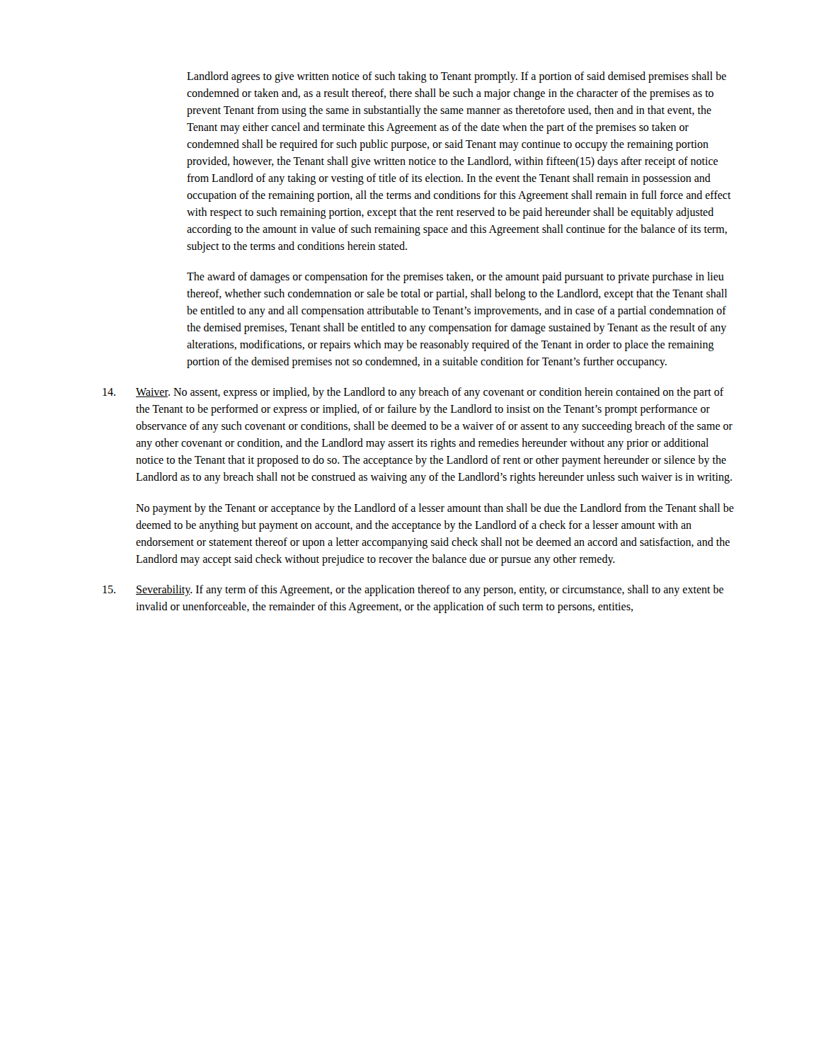Landlord agrees to give written notice of such taking to Tenant promptly. If a portion of said demised premises shall be condemned or taken and, as a result thereof, there shall be such a major change in the character of the premises as to prevent Tenant from using the same in substantially the same manner as theretofore used, then and in that event, the Tenant may either cancel and terminate this Agreement as of the date when the part of the premises so taken or condemned shall be required for such public purpose, or said Tenant may continue to occupy the remaining portion provided, however, the Tenant shall give written notice to the Landlord, within fifteen(15) days after receipt of notice from Landlord of any taking or vesting of title of its election. In the event the Tenant shall remain in possession and occupation of the remaining portion, all the terms and conditions for this Agreement shall remain in full force and effect with respect to such remaining portion, except that the rent reserved to be paid hereunder shall be equitably adjusted according to the amount in value of such remaining space and this Agreement shall continue for the balance of its term, subject to the terms and conditions herein stated.
The award of damages or compensation for the premises taken, or the amount paid pursuant to private purchase in lieu thereof, whether such condemnation or sale be total or partial, shall belong to the Landlord, except that the Tenant shall be entitled to any and all compensation attributable to Tenant’s improvements, and in case of a partial condemnation of the demised premises, Tenant shall be entitled to any compensation for damage sustained by Tenant as the result of any alterations, modifications, or repairs which may be reasonably required of the Tenant in order to place the remaining portion of the demised premises not so condemned, in a suitable condition for Tenant’s further occupancy.
14.
Waiver. No assent, express or implied, by the Landlord to any breach of any covenant or condition herein contained on the part of the Tenant to be performed or express or implied, of or failure by the Landlord to insist on the Tenant’s prompt performance or observance of any such covenant or conditions, shall be deemed to be a waiver of or assent to any succeeding breach of the same or any other covenant or condition, and the Landlord may assert its rights and remedies hereunder without any prior or additional notice to the Tenant that it proposed to do so. The acceptance by the Landlord of rent or other payment hereunder or silence by the Landlord as to any breach shall not be construed as waiving any of the Landlord’s rights hereunder unless such waiver is in writing.
No payment by the Tenant or acceptance by the Landlord of a lesser amount than shall be due the Landlord from the Tenant shall be deemed to be anything but payment on account, and the acceptance by the Landlord of a check for a lesser amount with an endorsement or statement thereof or upon a letter accompanying said check shall not be deemed an accord and satisfaction, and the Landlord may accept said check without prejudice to recover the balance due or pursue any other remedy.
15.
Severability. If any term of this Agreement, or the application thereof to any person, entity, or circumstance, shall to any extent be invalid or unenforceable, the remainder of this Agreement, or the application of such term to persons, entities,